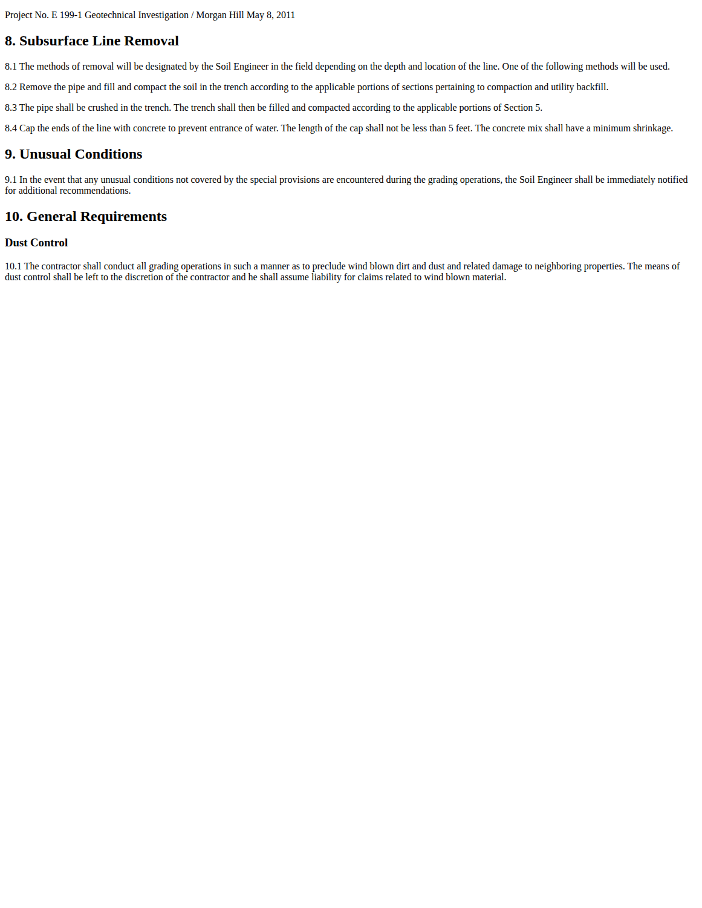Project No. E 199-1 Geotechnical Investigation / Morgan Hill May 8, 2011
8. Subsurface Line Removal
8.1 The methods of removal will be designated by the Soil Engineer in the field depending on the depth and location of the line. One of the following methods will be used.
8.2 Remove the pipe and fill and compact the soil in the trench according to the applicable portions of sections pertaining to compaction and utility backfill.
8.3 The pipe shall be crushed in the trench. The trench shall then be filled and compacted according to the applicable portions of Section 5.
8.4 Cap the ends of the line with concrete to prevent entrance of water. The length of the cap shall not be less than 5 feet. The concrete mix shall have a minimum shrinkage.
9. Unusual Conditions
9.1 In the event that any unusual conditions not covered by the special provisions are encountered during the grading operations, the Soil Engineer shall be immediately notified for additional recommendations.
10. General Requirements
Dust Control
10.1 The contractor shall conduct all grading operations in such a manner as to preclude wind blown dirt and dust and related damage to neighboring properties. The means of dust control shall be left to the discretion of the contractor and he shall assume liability for claims related to wind blown material.